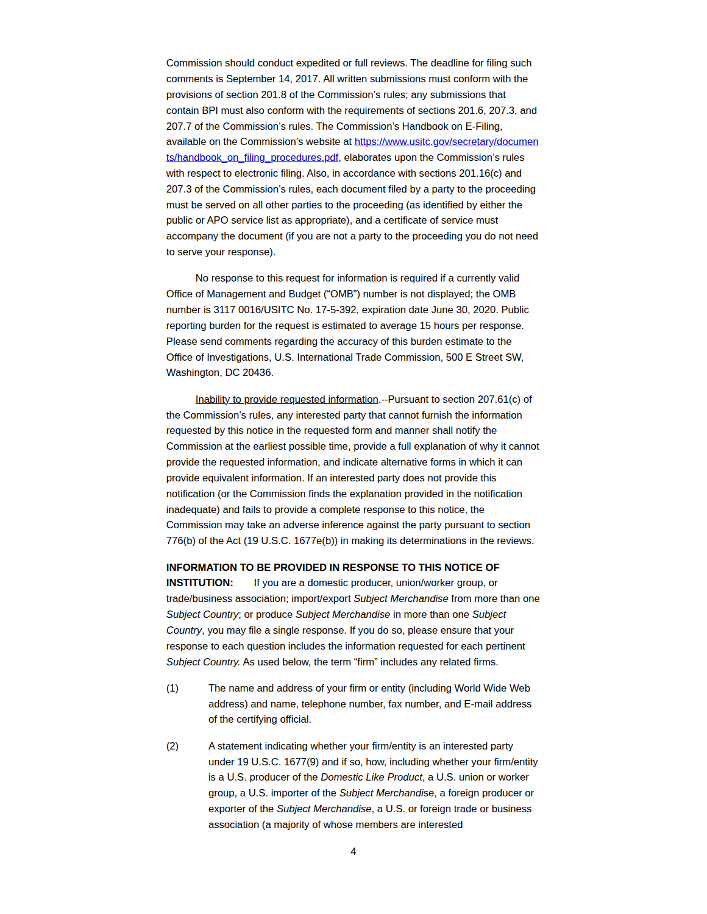Commission should conduct expedited or full reviews. The deadline for filing such comments is September 14, 2017. All written submissions must conform with the provisions of section 201.8 of the Commission’s rules; any submissions that contain BPI must also conform with the requirements of sections 201.6, 207.3, and 207.7 of the Commission’s rules. The Commission’s Handbook on E-Filing, available on the Commission’s website at https://www.usitc.gov/secretary/documents/handbook_on_filing_procedures.pdf, elaborates upon the Commission’s rules with respect to electronic filing. Also, in accordance with sections 201.16(c) and 207.3 of the Commission’s rules, each document filed by a party to the proceeding must be served on all other parties to the proceeding (as identified by either the public or APO service list as appropriate), and a certificate of service must accompany the document (if you are not a party to the proceeding you do not need to serve your response).
No response to this request for information is required if a currently valid Office of Management and Budget (“OMB”) number is not displayed; the OMB number is 3117 0016/USITC No. 17-5-392, expiration date June 30, 2020. Public reporting burden for the request is estimated to average 15 hours per response. Please send comments regarding the accuracy of this burden estimate to the Office of Investigations, U.S. International Trade Commission, 500 E Street SW, Washington, DC 20436.
Inability to provide requested information.--Pursuant to section 207.61(c) of the Commission’s rules, any interested party that cannot furnish the information requested by this notice in the requested form and manner shall notify the Commission at the earliest possible time, provide a full explanation of why it cannot provide the requested information, and indicate alternative forms in which it can provide equivalent information. If an interested party does not provide this notification (or the Commission finds the explanation provided in the notification inadequate) and fails to provide a complete response to this notice, the Commission may take an adverse inference against the party pursuant to section 776(b) of the Act (19 U.S.C. 1677e(b)) in making its determinations in the reviews.
INFORMATION TO BE PROVIDED IN RESPONSE TO THIS NOTICE OF INSTITUTION: If you are a domestic producer, union/worker group, or trade/business association; import/export Subject Merchandise from more than one Subject Country; or produce Subject Merchandise in more than one Subject Country, you may file a single response. If you do so, please ensure that your response to each question includes the information requested for each pertinent Subject Country. As used below, the term “firm” includes any related firms.
(1) The name and address of your firm or entity (including World Wide Web address) and name, telephone number, fax number, and E-mail address of the certifying official.
(2) A statement indicating whether your firm/entity is an interested party under 19 U.S.C. 1677(9) and if so, how, including whether your firm/entity is a U.S. producer of the Domestic Like Product, a U.S. union or worker group, a U.S. importer of the Subject Merchandise, a foreign producer or exporter of the Subject Merchandise, a U.S. or foreign trade or business association (a majority of whose members are interested
4